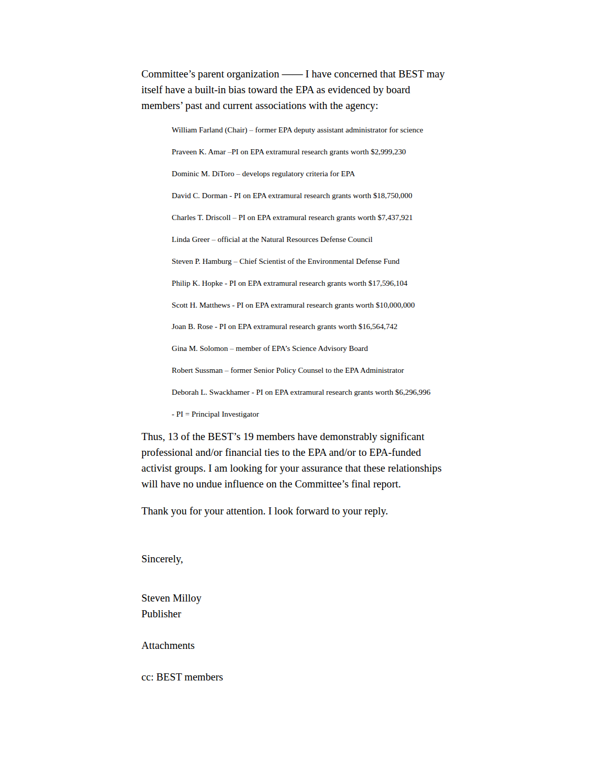Committee’s parent organization —— I have concerned that BEST may itself have a built-in bias toward the EPA as evidenced by board members’ past and current associations with the agency:
William Farland (Chair) – former EPA deputy assistant administrator for science
Praveen K. Amar –PI on EPA extramural research grants worth $2,999,230
Dominic M. DiToro – develops regulatory criteria for EPA
David C. Dorman - PI on EPA extramural research grants worth $18,750,000
Charles T. Driscoll – PI on EPA extramural research grants worth $7,437,921
Linda Greer – official at the Natural Resources Defense Council
Steven P. Hamburg – Chief Scientist of the Environmental Defense Fund
Philip K. Hopke - PI on EPA extramural research grants worth $17,596,104
Scott H. Matthews - PI on EPA extramural research grants worth $10,000,000
Joan B. Rose - PI on EPA extramural research grants worth $16,564,742
Gina M. Solomon – member of EPA’s Science Advisory Board
Robert Sussman – former Senior Policy Counsel to the EPA Administrator
Deborah L. Swackhamer - PI on EPA extramural research grants worth $6,296,996
- PI = Principal Investigator
Thus, 13 of the BEST’s 19 members have demonstrably significant professional and/or financial ties to the EPA and/or to EPA-funded activist groups. I am looking for your assurance that these relationships will have no undue influence on the Committee’s final report.
Thank you for your attention. I look forward to your reply.
Sincerely,
Steven Milloy
Publisher
Attachments
cc: BEST members